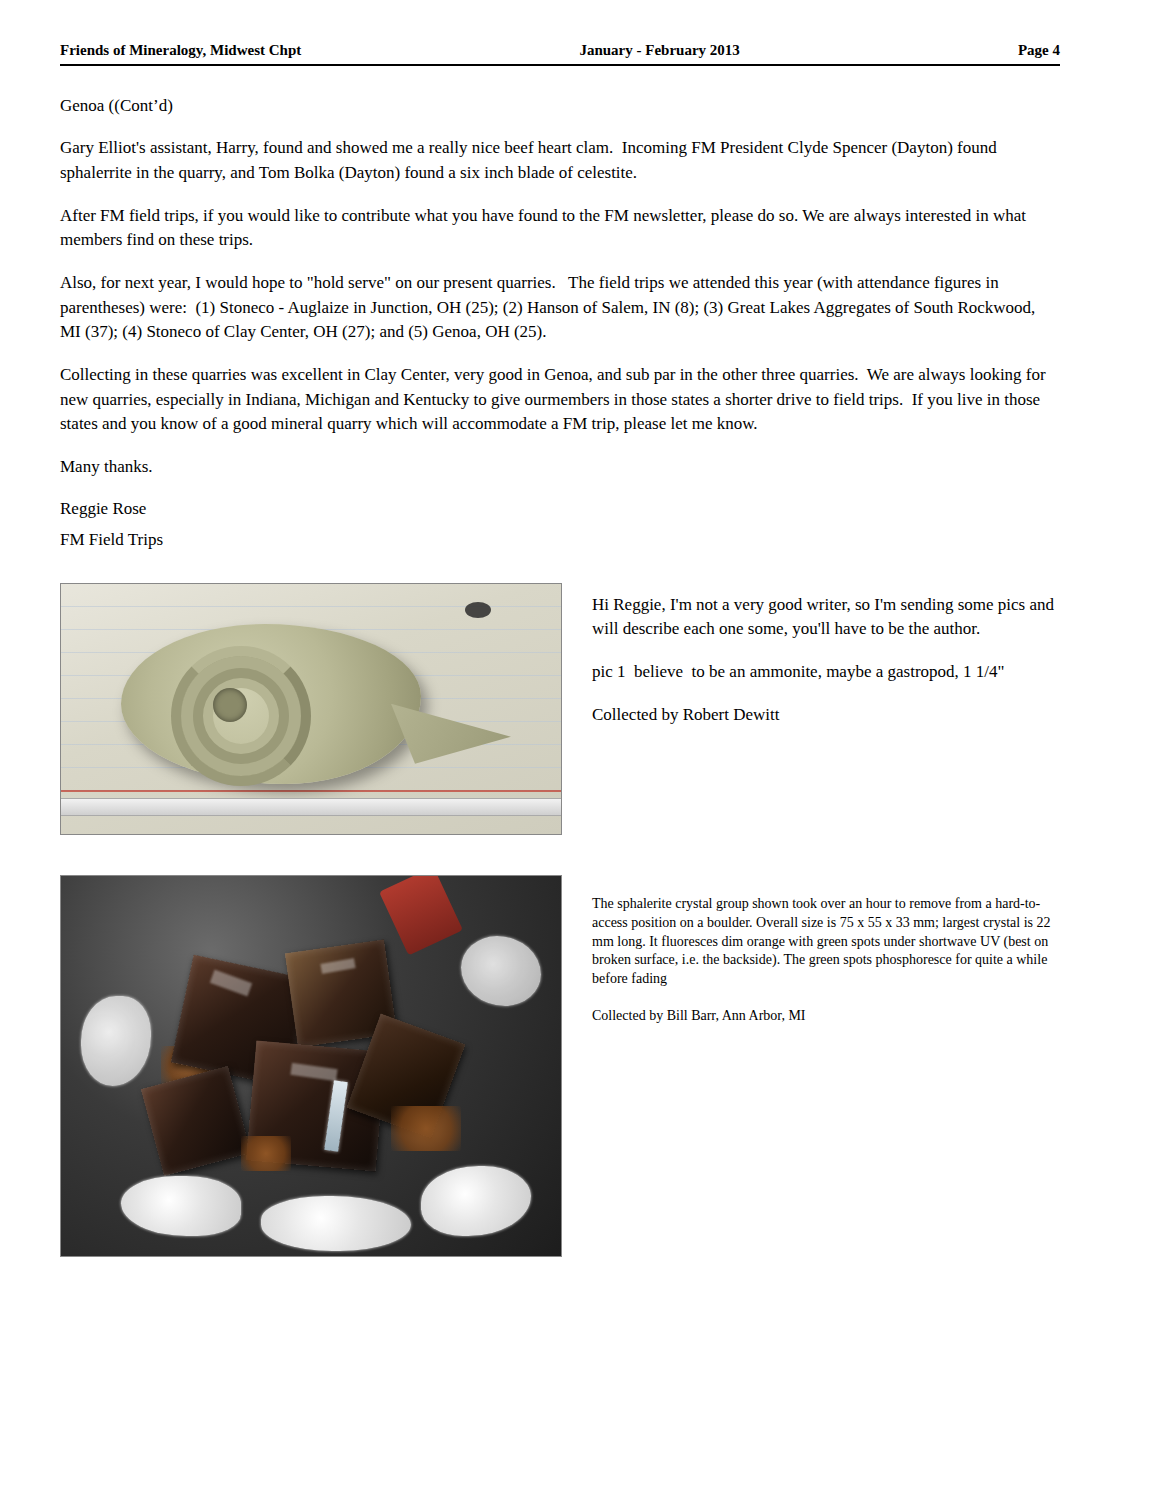Friends of Mineralogy, Midwest Chpt January - February 2013 Page 4
Genoa ((Cont’d)
Gary Elliot's assistant, Harry, found and showed me a really nice beef heart clam. Incoming FM President Clyde Spencer (Dayton) found sphalerrite in the quarry, and Tom Bolka (Dayton) found a six inch blade of celestite.
After FM field trips, if you would like to contribute what you have found to the FM newsletter, please do so. We are always interested in what members find on these trips.
Also, for next year, I would hope to "hold serve" on our present quarries. The field trips we attended this year (with attendance figures in parentheses) were: (1) Stoneco - Auglaize in Junction, OH (25); (2) Hanson of Salem, IN (8); (3) Great Lakes Aggregates of South Rockwood, MI (37); (4) Stoneco of Clay Center, OH (27); and (5) Genoa, OH (25).
Collecting in these quarries was excellent in Clay Center, very good in Genoa, and sub par in the other three quarries. We are always looking for new quarries, especially in Indiana, Michigan and Kentucky to give ourmembers in those states a shorter drive to field trips. If you live in those states and you know of a good mineral quarry which will accommodate a FM trip, please let me know.
Many thanks.
Reggie Rose
FM Field Trips
Hi Reggie, I'm not a very good writer, so I'm sending some pics and will describe each one some, you'll have to be the author.
pic 1 believe to be an ammonite, maybe a gastropod, 1 1/4"
Collected by Robert Dewitt
The sphalerite crystal group shown took over an hour to remove from a hard-to-access position on a boulder. Overall size is 75 x 55 x 33 mm; largest crystal is 22 mm long. It fluoresces dim orange with green spots under shortwave UV (best on broken surface, i.e. the backside). The green spots phosphoresce for quite a while before fading
Collected by Bill Barr, Ann Arbor, MI